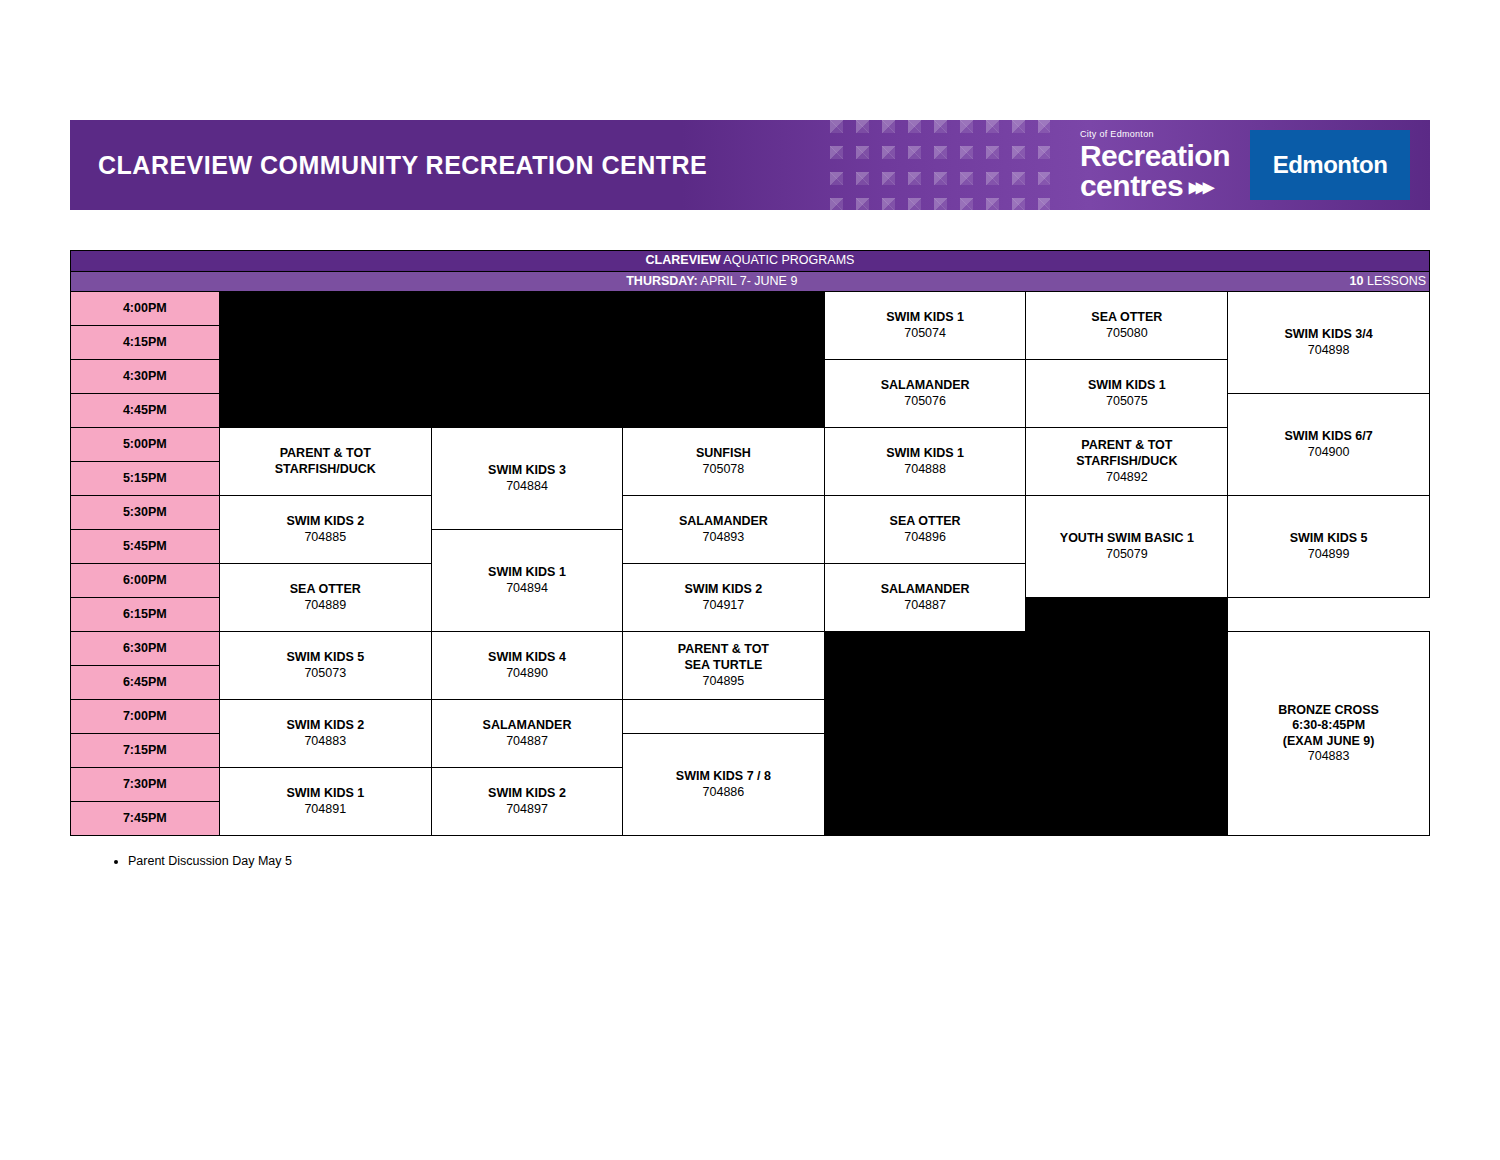CLAREVIEW COMMUNITY RECREATION CENTRE
City of Edmonton Recreation centres▸▸▸
Edmonton
| CLAREVIEW AQUATIC PROGRAMS |
| THURSDAY: APRIL 7- JUNE 9 10 LESSONS |
| 4:00PM | | SWIM KIDS 1 705074 | SEA OTTER 705080 | SWIM KIDS 3/4 704898 |
| 4:15PM |
| 4:30PM | SALAMANDER 705076 | SWIM KIDS 1 705075 |
| 4:45PM | SWIM KIDS 6/7 704900 |
| 5:00PM | PARENT & TOT STARFISH/DUCK | SWIM KIDS 3 704884 | SUNFISH 705078 | SWIM KIDS 1 704888 | PARENT & TOT STARFISH/DUCK 704892 |
| 5:15PM |
| 5:30PM | SWIM KIDS 2 704885 | SALAMANDER 704893 | SEA OTTER 704896 | YOUTH SWIM BASIC 1 705079 | SWIM KIDS 5 704899 |
| 5:45PM | SWIM KIDS 1 704894 |
| 6:00PM | SEA OTTER 704889 | SWIM KIDS 2 704917 | SALAMANDER 704887 |
| 6:15PM | |
| 6:30PM | SWIM KIDS 5 705073 | SWIM KIDS 4 704890 | PARENT & TOT SEA TURTLE 704895 | | BRONZE CROSS 6:30-8:45PM (EXAM JUNE 9) 704883 |
| 6:45PM |
| 7:00PM | SWIM KIDS 2 704883 | SALAMANDER 704887 |
| 7:15PM | SWIM KIDS 7 / 8 704886 |
| 7:30PM | SWIM KIDS 1 704891 | SWIM KIDS 2 704897 |
| 7:45PM |
Parent Discussion Day May 5